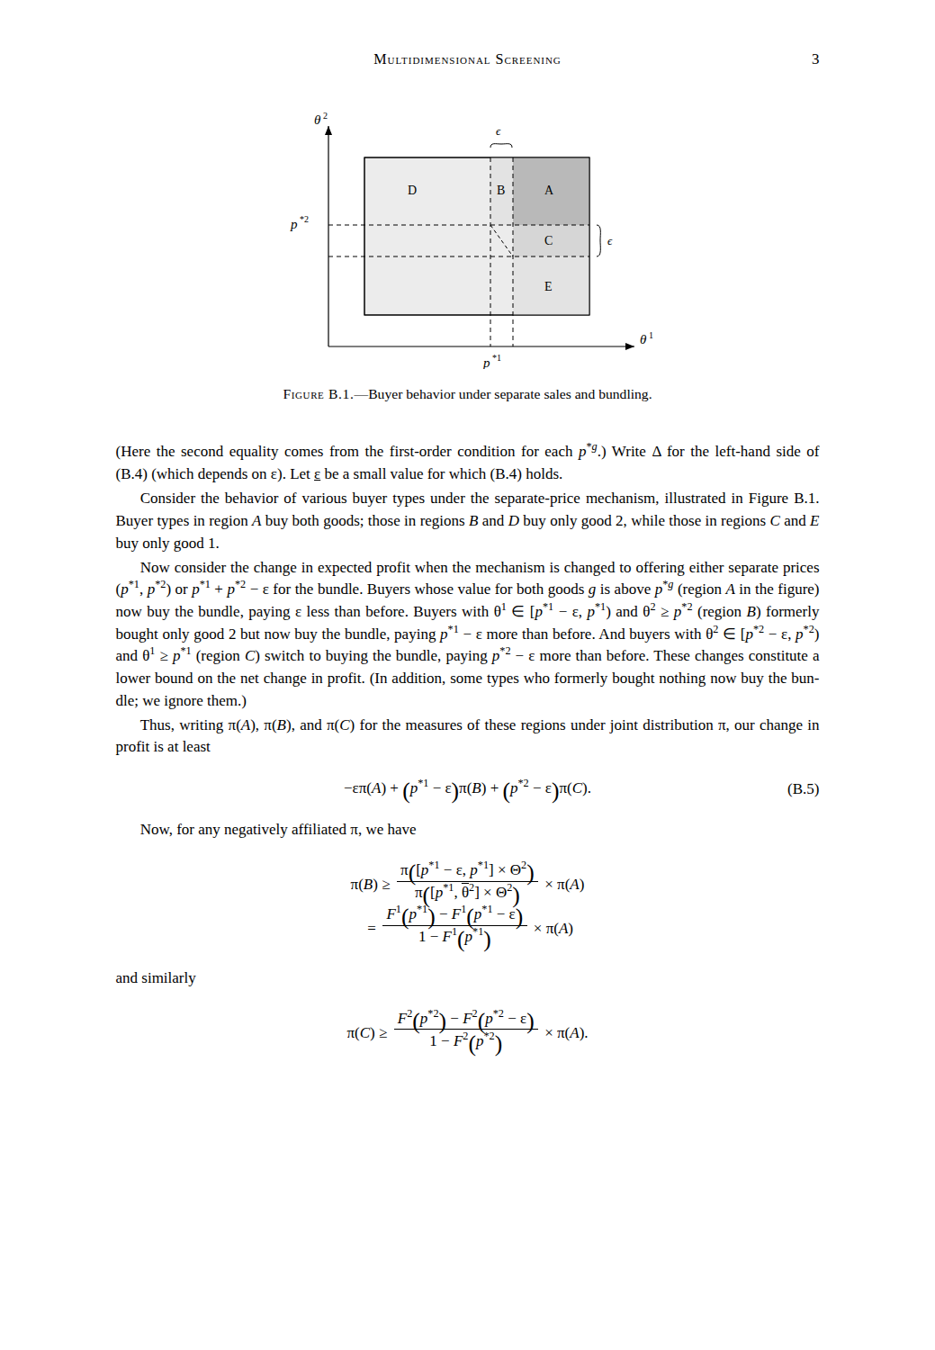Multidimensional Screening 3
θ 2 θ 1 ϵ ϵ D B A C E p *2 p *1
Figure B.1.—Buyer behavior under separate sales and bundling.
(Here the second equality comes from the first-order condition for each p*g.) Write Δ for the left-hand side of (B.4) (which depends on ε). Let ε be a small value for which (B.4) holds.
Consider the behavior of various buyer types under the separate-price mechanism, illustrated in Figure B.1. Buyer types in region A buy both goods; those in regions B and D buy only good 2, while those in regions C and E buy only good 1.
Now consider the change in expected profit when the mechanism is changed to offering either separate prices (p*1, p*2) or p*1 + p*2 − ε for the bundle. Buyers whose value for both goods g is above p*g (region A in the figure) now buy the bundle, paying ε less than before. Buyers with θ1 ∈ [p*1 − ε, p*1) and θ2 ≥ p*2 (region B) formerly bought only good 2 but now buy the bundle, paying p*1 − ε more than before. And buyers with θ2 ∈ [p*2 − ε, p*2) and θ1 ≥ p*1 (region C) switch to buying the bundle, paying p*2 − ε more than before. These changes constitute a lower bound on the net change in profit. (In addition, some types who formerly bought nothing now buy the bundle; we ignore them.)
Thus, writing π(A), π(B), and π(C) for the measures of these regions under joint distribution π, our change in profit is at least
−επ(A) + (p*1 − ε) π(B) + (p*2 − ε) π(C). (B.5)
Now, for any negatively affiliated π, we have
π(B) ≥ π([p*1 − ε, p*1] × Θ2) π([p*1, θ2] × Θ2) × π(A) = F1(p*1) − F1(p*1 − ε) 1 − F1(p*1) × π(A)
and similarly
π(C) ≥ F2(p*2) − F2(p*2 − ε) 1 − F2(p*2) × π(A).